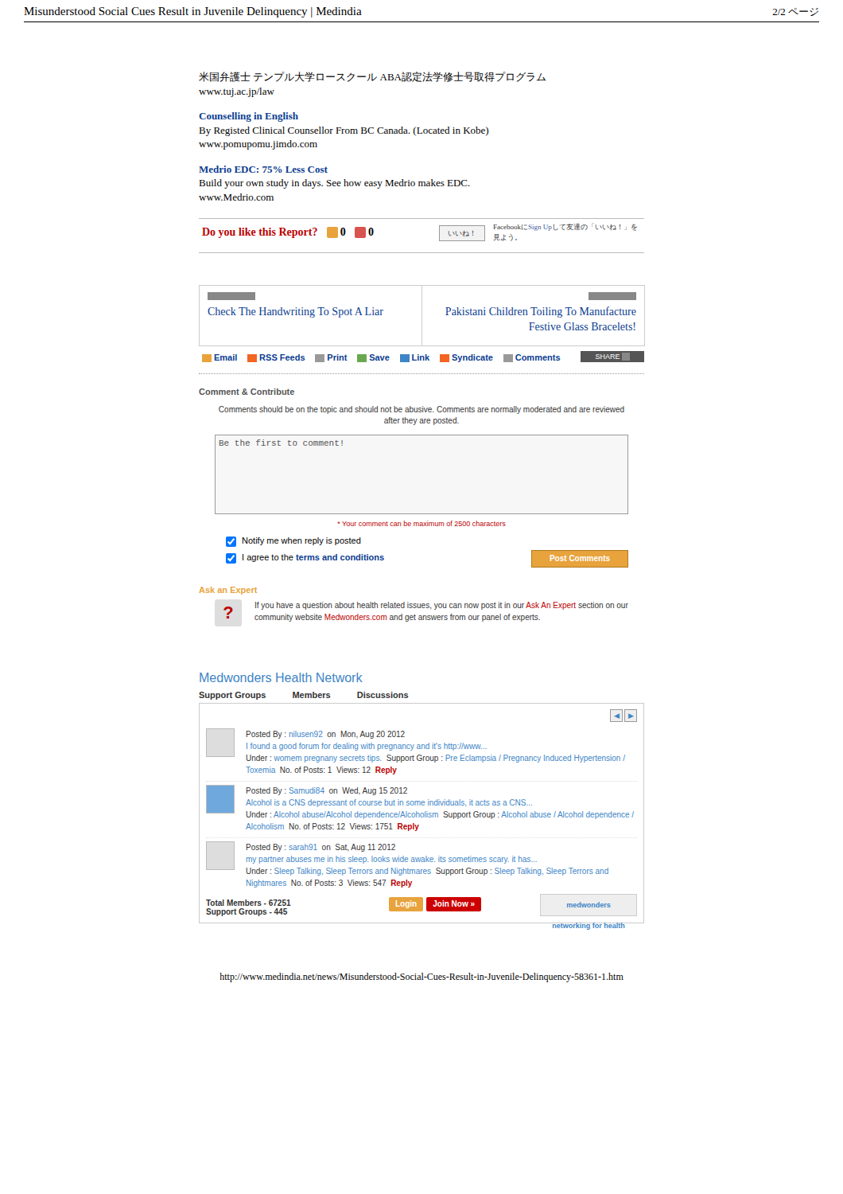Misunderstood Social Cues Result in Juvenile Delinquency | Medindia 2/2 ページ
米国弁護士 テンプル大学ロースクール ABA認定法学修士号取得プログラム
www.tuj.ac.jp/law
Counselling in English
By Registed Clinical Counsellor From BC Canada. (Located in Kobe)
www.pomupomu.jimdo.com
Medrio EDC: 75% Less Cost
Build your own study in days. See how easy Medrio makes EDC.
www.Medrio.com
Do you like this Report? 0 0
いいね！
FacebookにSign Upして友達の「いいね！」を見よう。
Check The Handwriting To Spot A Liar
Pakistani Children Toiling To Manufacture Festive Glass Bracelets!
Email RSS Feeds Print Save Link Syndicate Comments
SHARE
Comment & Contribute
Comments should be on the topic and should not be abusive. Comments are normally moderated and are reviewed after they are posted.
Be the first to comment!
* Your comment can be maximum of 2500 characters
Notify me when reply is posted
I agree to the terms and conditions
Post Comments
Ask an Expert
?
If you have a question about health related issues, you can now post it in our Ask An Expert section on our community website Medwonders.com and get answers from our panel of experts.
Medwonders Health Network
Support Groups Members Discussions
◀▶
Posted By : nilusen92 on Mon, Aug 20 2012
I found a good forum for dealing with pregnancy and it's http://www...
Under : womem pregnany secrets tips. Support Group : Pre Eclampsia / Pregnancy Induced Hypertension / Toxemia No. of Posts: 1 Views: 12 Reply
Posted By : Samudi84 on Wed, Aug 15 2012
Alcohol is a CNS depressant of course but in some individuals, it acts as a CNS...
Under : Alcohol abuse/Alcohol dependence/Alcoholism Support Group : Alcohol abuse / Alcohol dependence / Alcoholism No. of Posts: 12 Views: 1751 Reply
Posted By : sarah91 on Sat, Aug 11 2012
my partner abuses me in his sleep. looks wide awake. its sometimes scary. it has...
Under : Sleep Talking, Sleep Terrors and Nightmares Support Group : Sleep Talking, Sleep Terrors and Nightmares No. of Posts: 3 Views: 547 Reply
Total Members - 67251
Support Groups - 445
Login Join Now »
medwonders
networking for health
http://www.medindia.net/news/Misunderstood-Social-Cues-Result-in-Juvenile-Delinquency-58361-1.htm